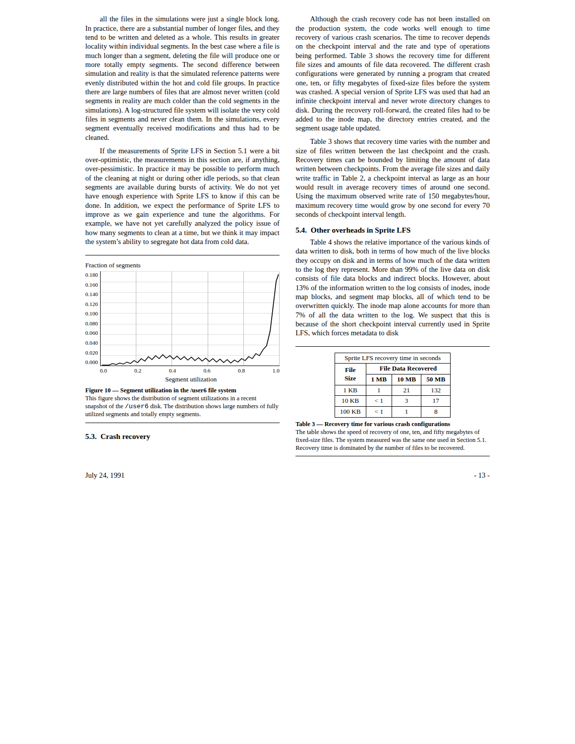all the files in the simulations were just a single block long. In practice, there are a substantial number of longer files, and they tend to be written and deleted as a whole. This results in greater locality within individual segments. In the best case where a file is much longer than a segment, deleting the file will produce one or more totally empty segments. The second difference between simulation and reality is that the simulated reference patterns were evenly distributed within the hot and cold file groups. In practice there are large numbers of files that are almost never written (cold segments in reality are much colder than the cold segments in the simulations). A log-structured file system will isolate the very cold files in segments and never clean them. In the simulations, every segment eventually received modifications and thus had to be cleaned.
If the measurements of Sprite LFS in Section 5.1 were a bit over-optimistic, the measurements in this section are, if anything, over-pessimistic. In practice it may be possible to perform much of the cleaning at night or during other idle periods, so that clean segments are available during bursts of activity. We do not yet have enough experience with Sprite LFS to know if this can be done. In addition, we expect the performance of Sprite LFS to improve as we gain experience and tune the algorithms. For example, we have not yet carefully analyzed the policy issue of how many segments to clean at a time, but we think it may impact the system’s ability to segregate hot data from cold data.
Fraction of segments
0.180 0.160 0.140 0.120 0.100 0.080 0.060 0.040 0.020 0.000
0.00.20.40.60.81.0
Segment utilization
Figure 10 — Segment utilization in the /user6 file system
This figure shows the distribution of segment utilizations in a recent snapshot of the /user6 disk. The distribution shows large numbers of fully utilized segments and totally empty segments.
5.3. Crash recovery
Although the crash recovery code has not been installed on the production system, the code works well enough to time recovery of various crash scenarios. The time to recover depends on the checkpoint interval and the rate and type of operations being performed. Table 3 shows the recovery time for different file sizes and amounts of file data recovered. The different crash configurations were generated by running a program that created one, ten, or fifty megabytes of fixed-size files before the system was crashed. A special version of Sprite LFS was used that had an infinite checkpoint interval and never wrote directory changes to disk. During the recovery roll-forward, the created files had to be added to the inode map, the directory entries created, and the segment usage table updated.
Table 3 shows that recovery time varies with the number and size of files written between the last checkpoint and the crash. Recovery times can be bounded by limiting the amount of data written between checkpoints. From the average file sizes and daily write traffic in Table 2, a checkpoint interval as large as an hour would result in average recovery times of around one second. Using the maximum observed write rate of 150 megabytes/hour, maximum recovery time would grow by one second for every 70 seconds of checkpoint interval length.
5.4. Other overheads in Sprite LFS
Table 4 shows the relative importance of the various kinds of data written to disk, both in terms of how much of the live blocks they occupy on disk and in terms of how much of the data written to the log they represent. More than 99% of the live data on disk consists of file data blocks and indirect blocks. However, about 13% of the information written to the log consists of inodes, inode map blocks, and segment map blocks, all of which tend to be overwritten quickly. The inode map alone accounts for more than 7% of all the data written to the log. We suspect that this is because of the short checkpoint interval currently used in Sprite LFS, which forces metadata to disk
Sprite LFS recovery time in seconds
| File Size | File Data Recovered |
| --- | --- |
| 1 MB | 10 MB | 50 MB |
| 1 KB | 1 | 21 | 132 |
| 10 KB | < 1 | 3 | 17 |
| 100 KB | < 1 | 1 | 8 |
Table 3 — Recovery time for various crash configurations
The table shows the speed of recovery of one, ten, and fifty megabytes of fixed-size files. The system measured was the same one used in Section 5.1. Recovery time is dominated by the number of files to be recovered.
July 24, 1991 - 13 -